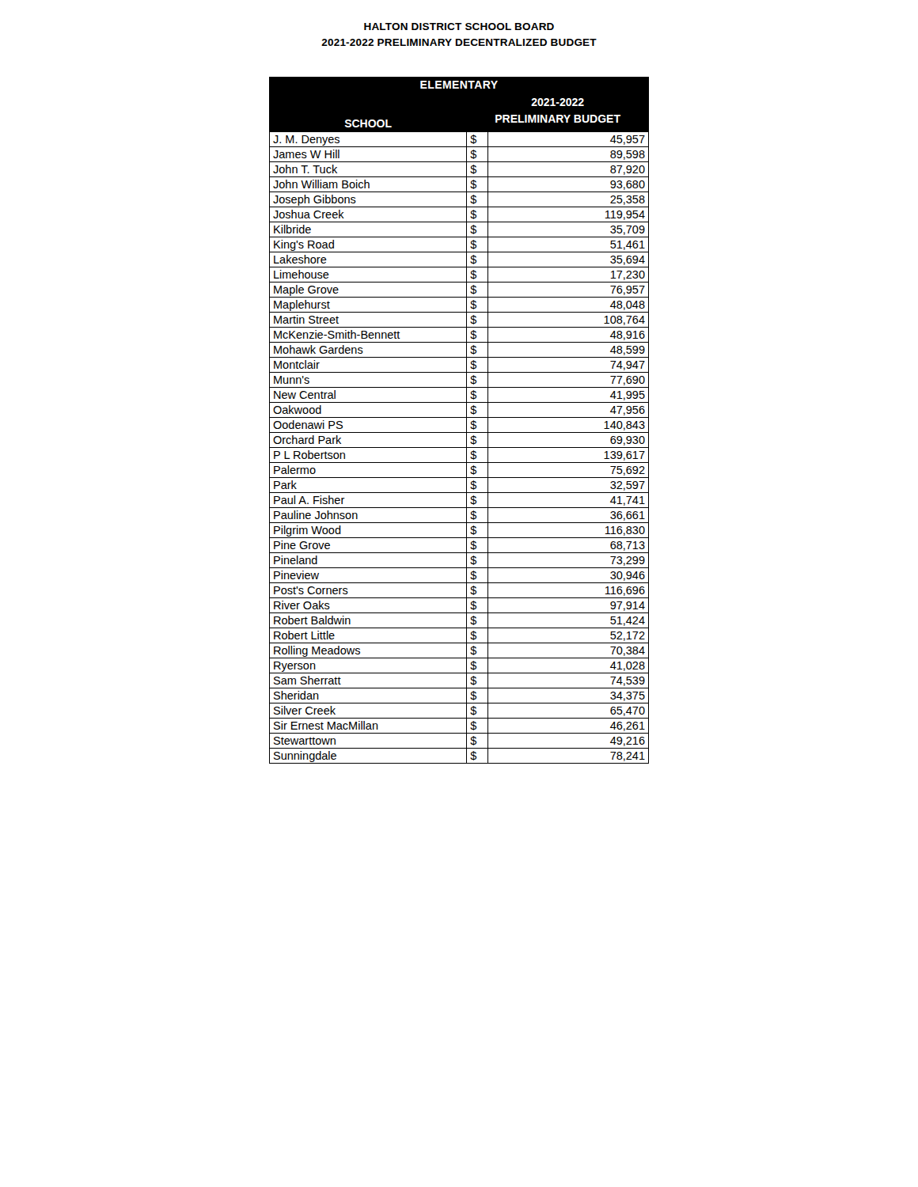HALTON DISTRICT SCHOOL BOARD
2021-2022 PRELIMINARY DECENTRALIZED BUDGET
| ELEMENTARY |
| --- |
| SCHOOL | 2021-2022 PRELIMINARY BUDGET |
| J. M. Denyes | $ | 45,957 |
| James W Hill | $ | 89,598 |
| John T. Tuck | $ | 87,920 |
| John William Boich | $ | 93,680 |
| Joseph Gibbons | $ | 25,358 |
| Joshua Creek | $ | 119,954 |
| Kilbride | $ | 35,709 |
| King's Road | $ | 51,461 |
| Lakeshore | $ | 35,694 |
| Limehouse | $ | 17,230 |
| Maple Grove | $ | 76,957 |
| Maplehurst | $ | 48,048 |
| Martin Street | $ | 108,764 |
| McKenzie-Smith-Bennett | $ | 48,916 |
| Mohawk Gardens | $ | 48,599 |
| Montclair | $ | 74,947 |
| Munn's | $ | 77,690 |
| New Central | $ | 41,995 |
| Oakwood | $ | 47,956 |
| Oodenawi PS | $ | 140,843 |
| Orchard Park | $ | 69,930 |
| P L Robertson | $ | 139,617 |
| Palermo | $ | 75,692 |
| Park | $ | 32,597 |
| Paul A. Fisher | $ | 41,741 |
| Pauline Johnson | $ | 36,661 |
| Pilgrim Wood | $ | 116,830 |
| Pine Grove | $ | 68,713 |
| Pineland | $ | 73,299 |
| Pineview | $ | 30,946 |
| Post's Corners | $ | 116,696 |
| River Oaks | $ | 97,914 |
| Robert Baldwin | $ | 51,424 |
| Robert Little | $ | 52,172 |
| Rolling Meadows | $ | 70,384 |
| Ryerson | $ | 41,028 |
| Sam Sherratt | $ | 74,539 |
| Sheridan | $ | 34,375 |
| Silver Creek | $ | 65,470 |
| Sir Ernest MacMillan | $ | 46,261 |
| Stewarttown | $ | 49,216 |
| Sunningdale | $ | 78,241 |